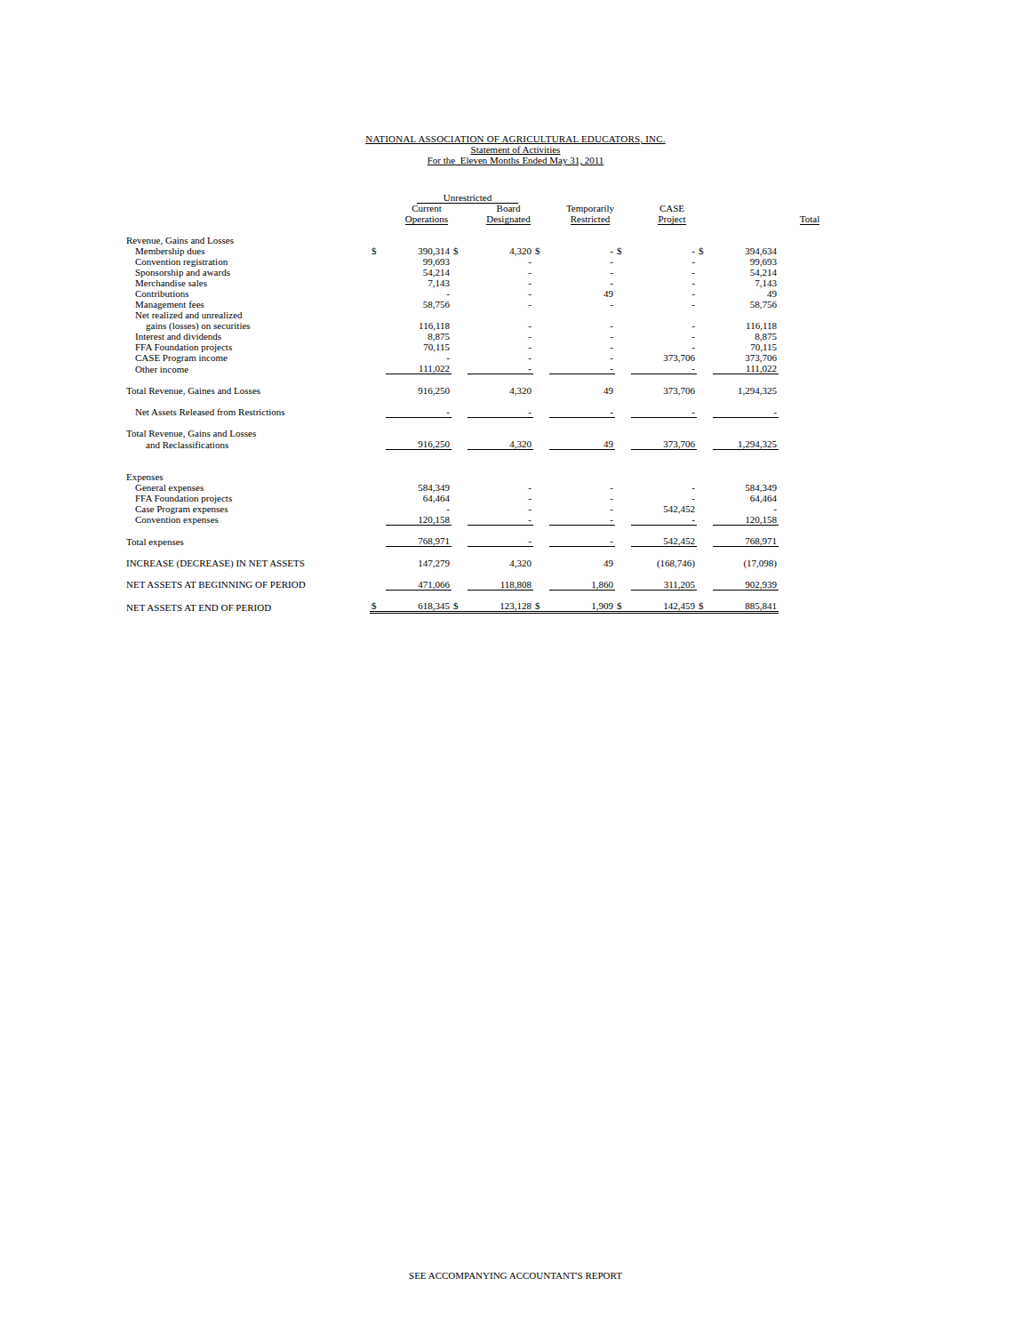NATIONAL ASSOCIATION OF AGRICULTURAL EDUCATORS, INC.
Statement of Activities
For the Eleven Months Ended May 31, 2011
| | | Unrestricted | | | | | | |
| | | Current | Board | Temporarily | CASE | |
| | | Operations | Designated | Restricted | Project | Total |
| Revenue, Gains and Losses | | | | | | | | | | | |
| Membership dues | $ | 390,314 | $ | 4,320 | $ | - | $ | - | $ | 394,634 | |
| Convention registration | | 99,693 | | - | | - | | - | | 99,693 | |
| Sponsorship and awards | | 54,214 | | - | | - | | - | | 54,214 | |
| Merchandise sales | | 7,143 | | - | | - | | - | | 7,143 | |
| Contributions | | - | | - | | 49 | | - | | 49 | |
| Management fees | | 58,756 | | - | | - | | - | | 58,756 | |
| Net realized and unrealized | | | | | | | | | | | |
| gains (losses) on securities | | 116,118 | | - | | - | | - | | 116,118 | |
| Interest and dividends | | 8,875 | | - | | - | | - | | 8,875 | |
| FFA Foundation projects | | 70,115 | | - | | - | | - | | 70,115 | |
| CASE Program income | | - | | - | | - | | 373,706 | | 373,706 | |
| Other income | | 111,022 | | - | | - | | - | | 111,022 | |
| Total Revenue, Gaines and Losses | | 916,250 | | 4,320 | | 49 | | 373,706 | | 1,294,325 | |
| Net Assets Released from Restrictions | | - | | - | | - | | - | | - | |
| Total Revenue, Gains and Losses | | | | | | | | | | | |
| and Reclassifications | | 916,250 | | 4,320 | | 49 | | 373,706 | | 1,294,325 | |
| Expenses | | | | | | | | | | | |
| General expenses | | 584,349 | | - | | - | | - | | 584,349 | |
| FFA Foundation projects | | 64,464 | | - | | - | | - | | 64,464 | |
| Case Program expenses | | - | | - | | - | | 542,452 | | - | |
| Convention expenses | | 120,158 | | - | | - | | - | | 120,158 | |
| Total expenses | | 768,971 | | - | | - | | 542,452 | | 768,971 | |
| INCREASE (DECREASE) IN NET ASSETS | | 147,279 | | 4,320 | | 49 | | (168,746) | | (17,098) | |
| NET ASSETS AT BEGINNING OF PERIOD | | 471,066 | | 118,808 | | 1,860 | | 311,205 | | 902,939 | |
| NET ASSETS AT END OF PERIOD | $ | 618,345 | $ | 123,128 | $ | 1,909 | $ | 142,459 | $ | 885,841 | |
SEE ACCOMPANYING ACCOUNTANT'S REPORT